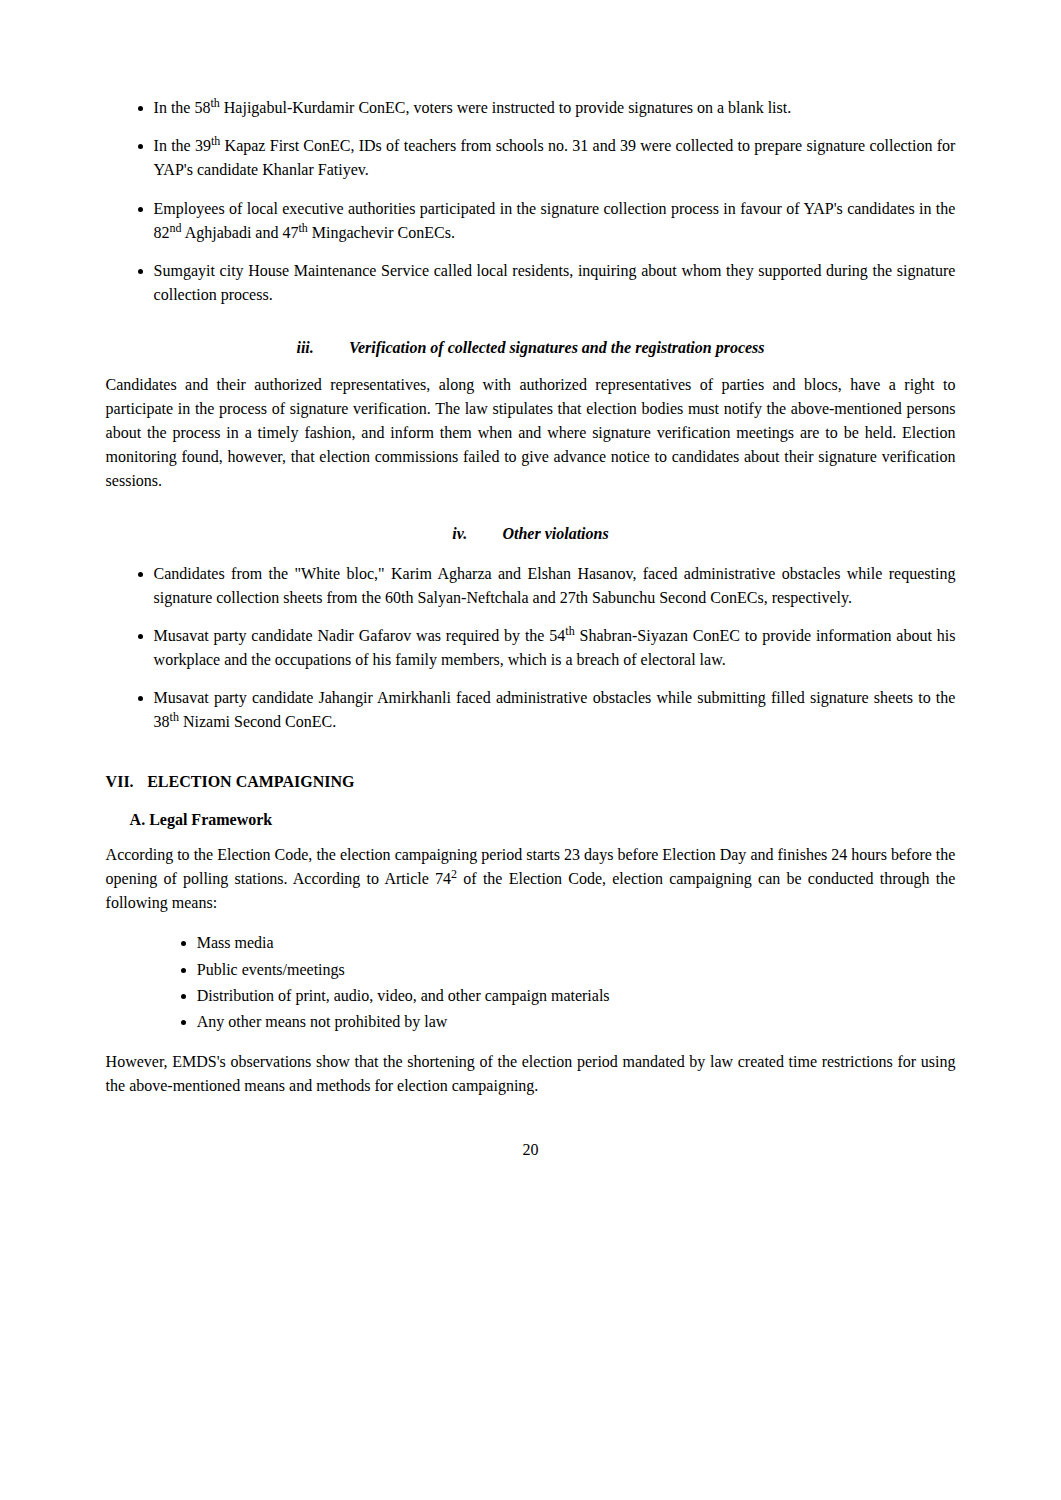In the 58th Hajigabul-Kurdamir ConEC, voters were instructed to provide signatures on a blank list.
In the 39th Kapaz First ConEC, IDs of teachers from schools no. 31 and 39 were collected to prepare signature collection for YAP's candidate Khanlar Fatiyev.
Employees of local executive authorities participated in the signature collection process in favour of YAP's candidates in the 82nd Aghjabadi and 47th Mingachevir ConECs.
Sumgayit city House Maintenance Service called local residents, inquiring about whom they supported during the signature collection process.
iii. Verification of collected signatures and the registration process
Candidates and their authorized representatives, along with authorized representatives of parties and blocs, have a right to participate in the process of signature verification. The law stipulates that election bodies must notify the above-mentioned persons about the process in a timely fashion, and inform them when and where signature verification meetings are to be held. Election monitoring found, however, that election commissions failed to give advance notice to candidates about their signature verification sessions.
iv. Other violations
Candidates from the "White bloc," Karim Agharza and Elshan Hasanov, faced administrative obstacles while requesting signature collection sheets from the 60th Salyan-Neftchala and 27th Sabunchu Second ConECs, respectively.
Musavat party candidate Nadir Gafarov was required by the 54th Shabran-Siyazan ConEC to provide information about his workplace and the occupations of his family members, which is a breach of electoral law.
Musavat party candidate Jahangir Amirkhanli faced administrative obstacles while submitting filled signature sheets to the 38th Nizami Second ConEC.
VII. ELECTION CAMPAIGNING
A. Legal Framework
According to the Election Code, the election campaigning period starts 23 days before Election Day and finishes 24 hours before the opening of polling stations. According to Article 742 of the Election Code, election campaigning can be conducted through the following means:
Mass media
Public events/meetings
Distribution of print, audio, video, and other campaign materials
Any other means not prohibited by law
However, EMDS's observations show that the shortening of the election period mandated by law created time restrictions for using the above-mentioned means and methods for election campaigning.
20